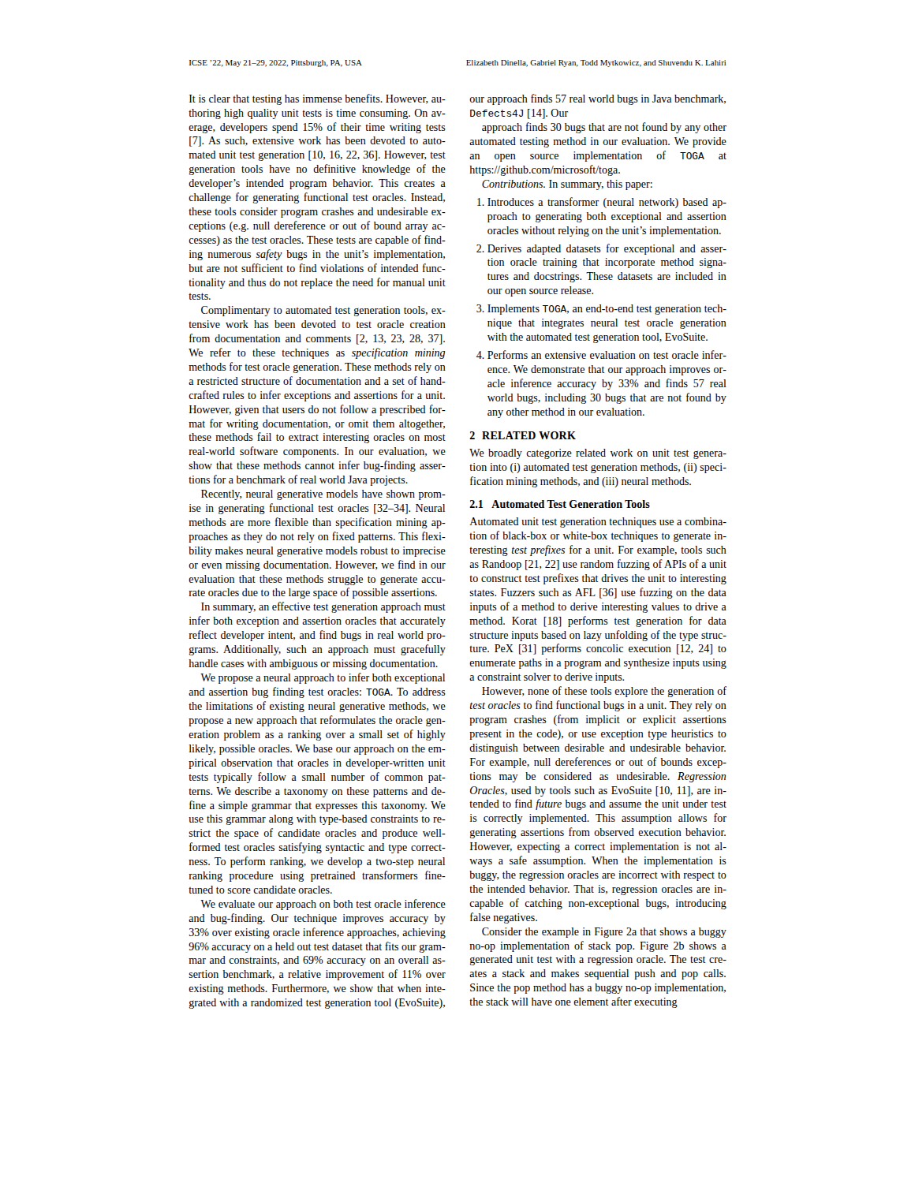ICSE ’22, May 21–29, 2022, Pittsburgh, PA, USA
Elizabeth Dinella, Gabriel Ryan, Todd Mytkowicz, and Shuvendu K. Lahiri
It is clear that testing has immense benefits. However, authoring high quality unit tests is time consuming. On average, developers spend 15% of their time writing tests [7]. As such, extensive work has been devoted to automated unit test generation [10, 16, 22, 36]. However, test generation tools have no definitive knowledge of the developer’s intended program behavior. This creates a challenge for generating functional test oracles. Instead, these tools consider program crashes and undesirable exceptions (e.g. null dereference or out of bound array accesses) as the test oracles. These tests are capable of finding numerous safety bugs in the unit’s implementation, but are not sufficient to find violations of intended functionality and thus do not replace the need for manual unit tests.
Complimentary to automated test generation tools, extensive work has been devoted to test oracle creation from documentation and comments [2, 13, 23, 28, 37]. We refer to these techniques as specification mining methods for test oracle generation. These methods rely on a restricted structure of documentation and a set of handcrafted rules to infer exceptions and assertions for a unit. However, given that users do not follow a prescribed format for writing documentation, or omit them altogether, these methods fail to extract interesting oracles on most real-world software components. In our evaluation, we show that these methods cannot infer bug-finding assertions for a benchmark of real world Java projects.
Recently, neural generative models have shown promise in generating functional test oracles [32–34]. Neural methods are more flexible than specification mining approaches as they do not rely on fixed patterns. This flexibility makes neural generative models robust to imprecise or even missing documentation. However, we find in our evaluation that these methods struggle to generate accurate oracles due to the large space of possible assertions.
In summary, an effective test generation approach must infer both exception and assertion oracles that accurately reflect developer intent, and find bugs in real world programs. Additionally, such an approach must gracefully handle cases with ambiguous or missing documentation.
We propose a neural approach to infer both exceptional and assertion bug finding test oracles: TOGA. To address the limitations of existing neural generative methods, we propose a new approach that reformulates the oracle generation problem as a ranking over a small set of highly likely, possible oracles. We base our approach on the empirical observation that oracles in developer-written unit tests typically follow a small number of common patterns. We describe a taxonomy on these patterns and define a simple grammar that expresses this taxonomy. We use this grammar along with type-based constraints to restrict the space of candidate oracles and produce well-formed test oracles satisfying syntactic and type correctness. To perform ranking, we develop a two-step neural ranking procedure using pretrained transformers finetuned to score candidate oracles.
We evaluate our approach on both test oracle inference and bug-finding. Our technique improves accuracy by 33% over existing oracle inference approaches, achieving 96% accuracy on a held out test dataset that fits our grammar and constraints, and 69% accuracy on an overall assertion benchmark, a relative improvement of 11% over existing methods. Furthermore, we show that when integrated with a randomized test generation tool (EvoSuite), our approach finds 57 real world bugs in Java benchmark, Defects4J [14]. Our
approach finds 30 bugs that are not found by any other automated testing method in our evaluation. We provide an open source implementation of TOGA at https://github.com/microsoft/toga.
Contributions. In summary, this paper:
Introduces a transformer (neural network) based approach to generating both exceptional and assertion oracles without relying on the unit’s implementation.
Derives adapted datasets for exceptional and assertion oracle training that incorporate method signatures and docstrings. These datasets are included in our open source release.
Implements TOGA, an end-to-end test generation technique that integrates neural test oracle generation with the automated test generation tool, EvoSuite.
Performs an extensive evaluation on test oracle inference. We demonstrate that our approach improves oracle inference accuracy by 33% and finds 57 real world bugs, including 30 bugs that are not found by any other method in our evaluation.
2 RELATED WORK
We broadly categorize related work on unit test generation into (i) automated test generation methods, (ii) specification mining methods, and (iii) neural methods.
2.1 Automated Test Generation Tools
Automated unit test generation techniques use a combination of black-box or white-box techniques to generate interesting test prefixes for a unit. For example, tools such as Randoop [21, 22] use random fuzzing of APIs of a unit to construct test prefixes that drives the unit to interesting states. Fuzzers such as AFL [36] use fuzzing on the data inputs of a method to derive interesting values to drive a method. Korat [18] performs test generation for data structure inputs based on lazy unfolding of the type structure. PeX [31] performs concolic execution [12, 24] to enumerate paths in a program and synthesize inputs using a constraint solver to derive inputs.
However, none of these tools explore the generation of test oracles to find functional bugs in a unit. They rely on program crashes (from implicit or explicit assertions present in the code), or use exception type heuristics to distinguish between desirable and undesirable behavior. For example, null dereferences or out of bounds exceptions may be considered as undesirable. Regression Oracles, used by tools such as EvoSuite [10, 11], are intended to find future bugs and assume the unit under test is correctly implemented. This assumption allows for generating assertions from observed execution behavior. However, expecting a correct implementation is not always a safe assumption. When the implementation is buggy, the regression oracles are incorrect with respect to the intended behavior. That is, regression oracles are incapable of catching non-exceptional bugs, introducing false negatives.
Consider the example in Figure 2a that shows a buggy no-op implementation of stack pop. Figure 2b shows a generated unit test with a regression oracle. The test creates a stack and makes sequential push and pop calls. Since the pop method has a buggy no-op implementation, the stack will have one element after executing